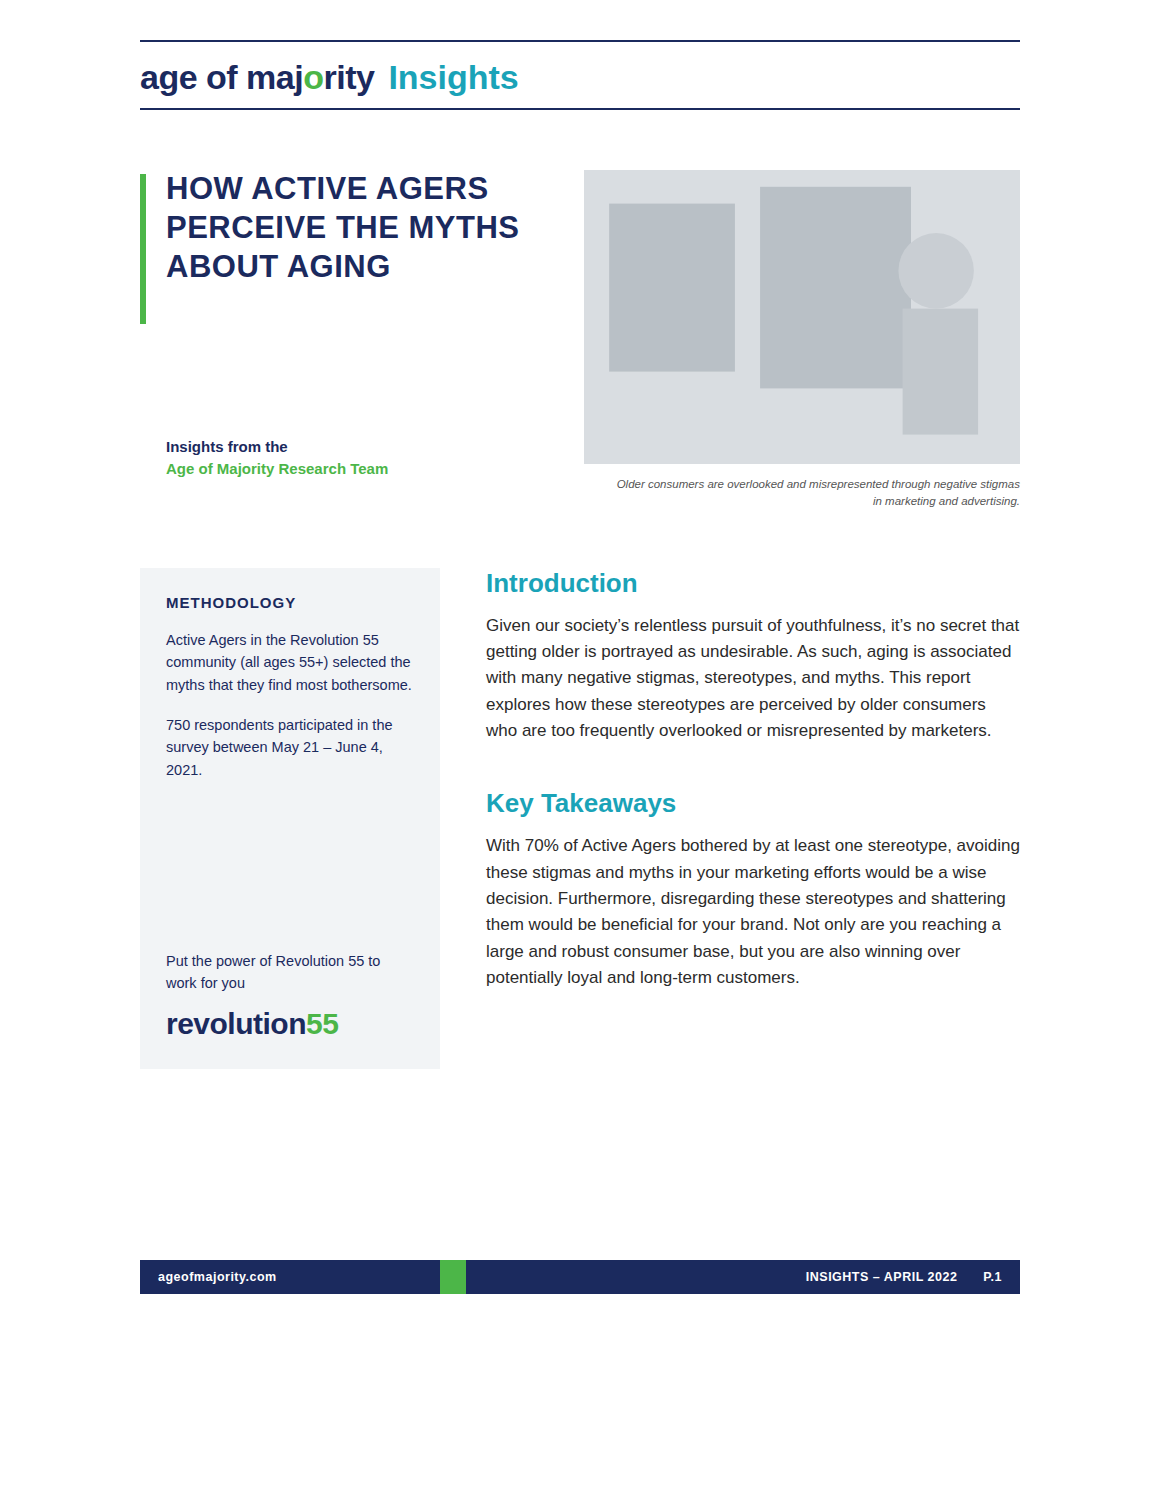age of majority Insights
How Active Agers
Perceive the Myths
About Aging
Insights from the
Age of Majority Research Team
Older consumers are overlooked and misrepresented through negative stigmas
in marketing and advertising.
Methodology
Active Agers in the Revolution 55 community (all ages 55+) selected the myths that they find most bothersome.
750 respondents participated in the survey between May 21 – June 4, 2021.
Put the power of Revolution 55 to work for you
revolution55
Introduction
Given our society’s relentless pursuit of youthfulness, it’s no secret that getting older is portrayed as undesirable. As such, aging is associated with many negative stigmas, stereotypes, and myths. This report explores how these stereotypes are perceived by older consumers who are too frequently overlooked or misrepresented by marketers.
Key Takeaways
With 70% of Active Agers bothered by at least one stereotype, avoiding these stigmas and myths in your marketing efforts would be a wise decision. Furthermore, disregarding these stereotypes and shattering them would be beneficial for your brand. Not only are you reaching a large and robust consumer base, but you are also winning over potentially loyal and long-term customers.
ageofmajority.com
INSIGHTS – APRIL 2022 P.1